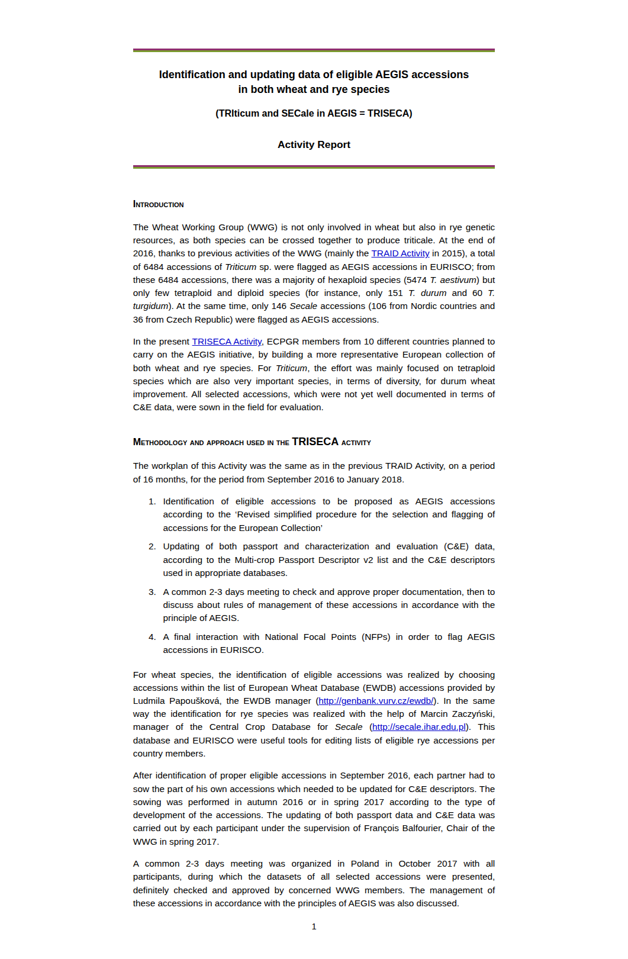Identification and updating data of eligible AEGIS accessions
in both wheat and rye species
(TRIticum and SECale in AEGIS = TRISECA)
Activity Report
Introduction
The Wheat Working Group (WWG) is not only involved in wheat but also in rye genetic resources, as both species can be crossed together to produce triticale. At the end of 2016, thanks to previous activities of the WWG (mainly the TRAID Activity in 2015), a total of 6484 accessions of Triticum sp. were flagged as AEGIS accessions in EURISCO; from these 6484 accessions, there was a majority of hexaploid species (5474 T. aestivum) but only few tetraploid and diploid species (for instance, only 151 T. durum and 60 T. turgidum). At the same time, only 146 Secale accessions (106 from Nordic countries and 36 from Czech Republic) were flagged as AEGIS accessions.
In the present TRISECA Activity, ECPGR members from 10 different countries planned to carry on the AEGIS initiative, by building a more representative European collection of both wheat and rye species. For Triticum, the effort was mainly focused on tetraploid species which are also very important species, in terms of diversity, for durum wheat improvement. All selected accessions, which were not yet well documented in terms of C&E data, were sown in the field for evaluation.
Methodology and approach used in the TRISECA activity
The workplan of this Activity was the same as in the previous TRAID Activity, on a period of 16 months, for the period from September 2016 to January 2018.
Identification of eligible accessions to be proposed as AEGIS accessions according to the ‘Revised simplified procedure for the selection and flagging of accessions for the European Collection’
Updating of both passport and characterization and evaluation (C&E) data, according to the Multi-crop Passport Descriptor v2 list and the C&E descriptors used in appropriate databases.
A common 2-3 days meeting to check and approve proper documentation, then to discuss about rules of management of these accessions in accordance with the principle of AEGIS.
A final interaction with National Focal Points (NFPs) in order to flag AEGIS accessions in EURISCO.
For wheat species, the identification of eligible accessions was realized by choosing accessions within the list of European Wheat Database (EWDB) accessions provided by Ludmila Papoušková, the EWDB manager (http://genbank.vurv.cz/ewdb/). In the same way the identification for rye species was realized with the help of Marcin Zaczyński, manager of the Central Crop Database for Secale (http://secale.ihar.edu.pl). This database and EURISCO were useful tools for editing lists of eligible rye accessions per country members.
After identification of proper eligible accessions in September 2016, each partner had to sow the part of his own accessions which needed to be updated for C&E descriptors. The sowing was performed in autumn 2016 or in spring 2017 according to the type of development of the accessions. The updating of both passport data and C&E data was carried out by each participant under the supervision of François Balfourier, Chair of the WWG in spring 2017.
A common 2-3 days meeting was organized in Poland in October 2017 with all participants, during which the datasets of all selected accessions were presented, definitely checked and approved by concerned WWG members. The management of these accessions in accordance with the principles of AEGIS was also discussed.
1